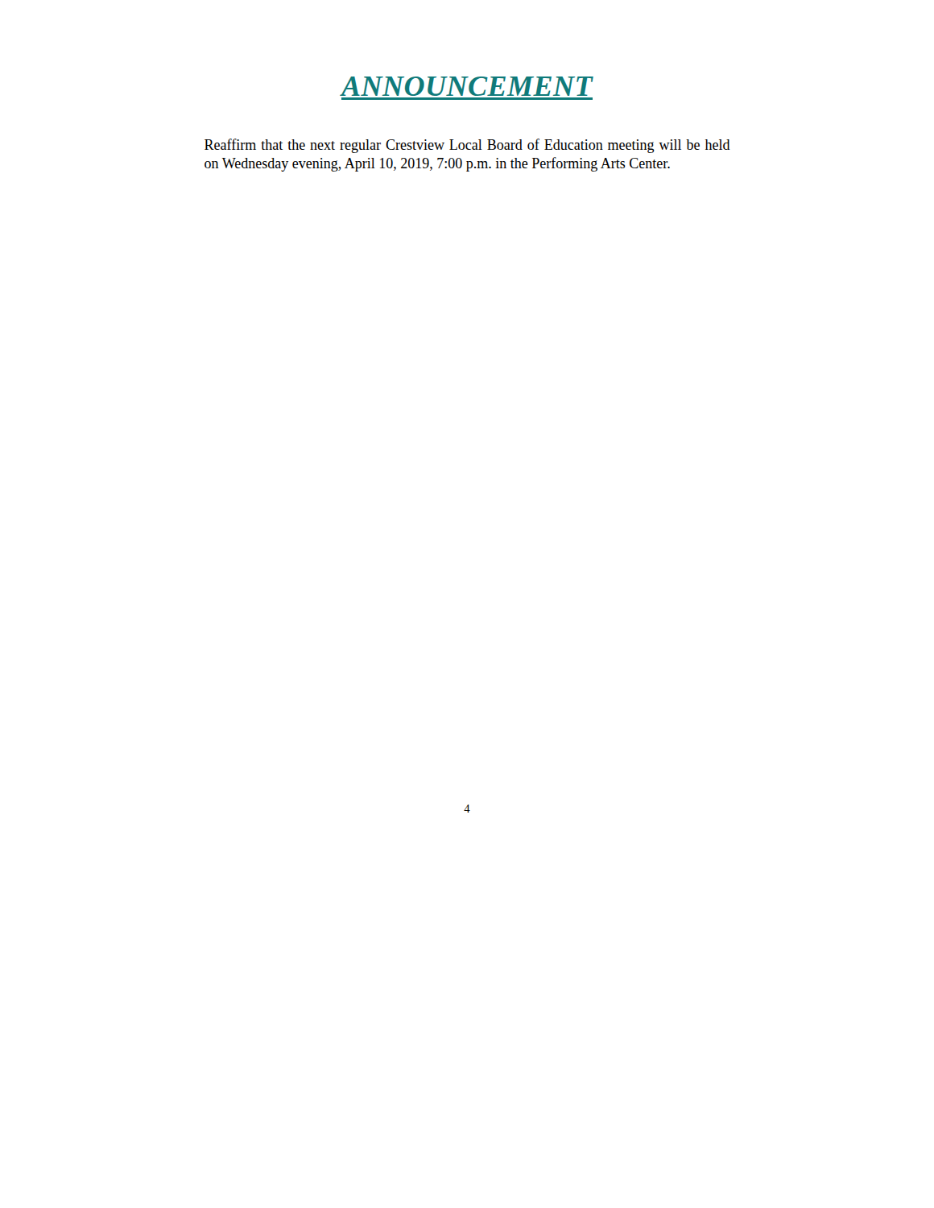ANNOUNCEMENT
Reaffirm that the next regular Crestview Local Board of Education meeting will be held on Wednesday evening, April 10, 2019, 7:00 p.m. in the Performing Arts Center.
4